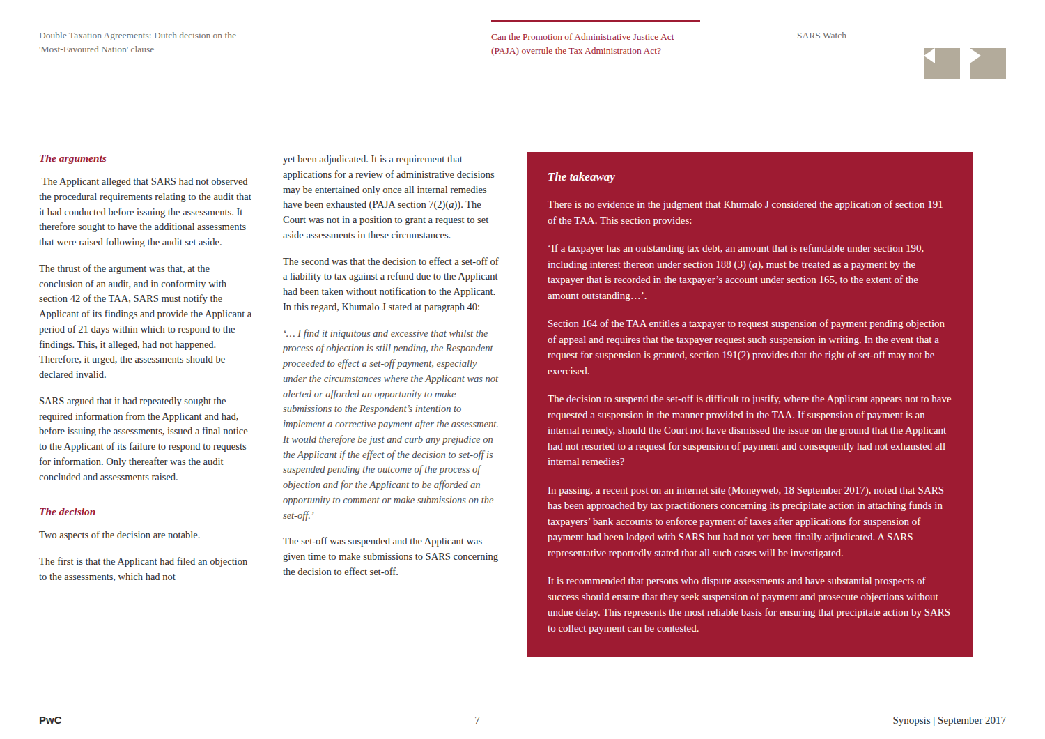Double Taxation Agreements: Dutch decision on the 'Most-Favoured Nation' clause
Can the Promotion of Administrative Justice Act (PAJA) overrule the Tax Administration Act?
SARS Watch
The arguments
The Applicant alleged that SARS had not observed the procedural requirements relating to the audit that it had conducted before issuing the assessments. It therefore sought to have the additional assessments that were raised following the audit set aside.
The thrust of the argument was that, at the conclusion of an audit, and in conformity with section 42 of the TAA, SARS must notify the Applicant of its findings and provide the Applicant a period of 21 days within which to respond to the findings. This, it alleged, had not happened. Therefore, it urged, the assessments should be declared invalid.
SARS argued that it had repeatedly sought the required information from the Applicant and had, before issuing the assessments, issued a final notice to the Applicant of its failure to respond to requests for information. Only thereafter was the audit concluded and assessments raised.
The decision
Two aspects of the decision are notable.
The first is that the Applicant had filed an objection to the assessments, which had not
yet been adjudicated. It is a requirement that applications for a review of administrative decisions may be entertained only once all internal remedies have been exhausted (PAJA section 7(2)(a)). The Court was not in a position to grant a request to set aside assessments in these circumstances.
The second was that the decision to effect a set-off of a liability to tax against a refund due to the Applicant had been taken without notification to the Applicant. In this regard, Khumalo J stated at paragraph 40:
‘… I find it iniquitous and excessive that whilst the process of objection is still pending, the Respondent proceeded to effect a set-off payment, especially under the circumstances where the Applicant was not alerted or afforded an opportunity to make submissions to the Respondent’s intention to implement a corrective payment after the assessment. It would therefore be just and curb any prejudice on the Applicant if the effect of the decision to set-off is suspended pending the outcome of the process of objection and for the Applicant to be afforded an opportunity to comment or make submissions on the set-off.’
The set-off was suspended and the Applicant was given time to make submissions to SARS concerning the decision to effect set-off.
The takeaway
There is no evidence in the judgment that Khumalo J considered the application of section 191 of the TAA. This section provides:
‘If a taxpayer has an outstanding tax debt, an amount that is refundable under section 190, including interest thereon under section 188 (3) (a), must be treated as a payment by the taxpayer that is recorded in the taxpayer’s account under section 165, to the extent of the amount outstanding…’.
Section 164 of the TAA entitles a taxpayer to request suspension of payment pending objection of appeal and requires that the taxpayer request such suspension in writing. In the event that a request for suspension is granted, section 191(2) provides that the right of set-off may not be exercised.
The decision to suspend the set-off is difficult to justify, where the Applicant appears not to have requested a suspension in the manner provided in the TAA. If suspension of payment is an internal remedy, should the Court not have dismissed the issue on the ground that the Applicant had not resorted to a request for suspension of payment and consequently had not exhausted all internal remedies?
In passing, a recent post on an internet site (Moneyweb, 18 September 2017), noted that SARS has been approached by tax practitioners concerning its precipitate action in attaching funds in taxpayers’ bank accounts to enforce payment of taxes after applications for suspension of payment had been lodged with SARS but had not yet been finally adjudicated. A SARS representative reportedly stated that all such cases will be investigated.
It is recommended that persons who dispute assessments and have substantial prospects of success should ensure that they seek suspension of payment and prosecute objections without undue delay. This represents the most reliable basis for ensuring that precipitate action by SARS to collect payment can be contested.
PwC
7
Synopsis | September 2017